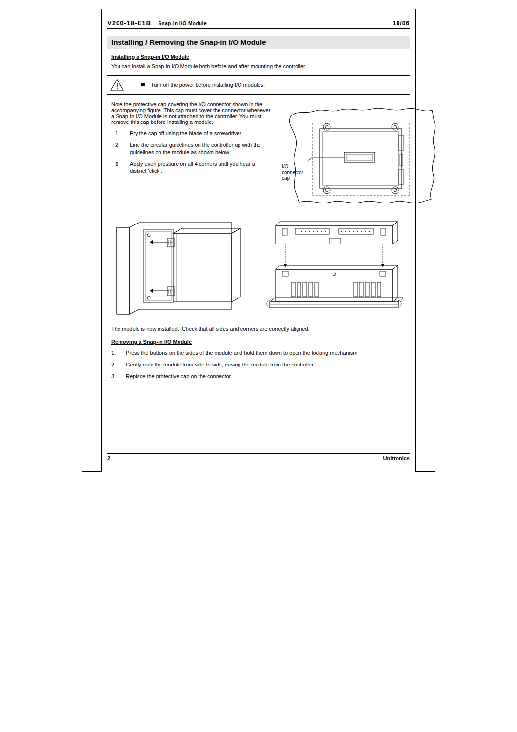V200-18-E1B Snap-in I/O Module
10/06
Installing / Removing the Snap-in I/O Module
Installing a Snap-in I/O Module
You can install a Snap-in I/O Module both before and after mounting the controller.
Turn off the power before installing I/O modules.
Note the protective cap covering the I/O connector shown in the accompanying figure. This cap must cover the connector whenever a Snap-in I/O Module is not attached to the controller. You must remove this cap before installing a module.
Pry the cap off using the blade of a screwdriver.
Line the circular guidelines on the controller up with the guidelines on the module as shown below.
Apply even pressure on all 4 corners until you hear a distinct ‘click’.
I/O
connector
cap
The module is now installed. Check that all sides and corners are correctly aligned.
Removing a Snap-in I/O Module
Press the buttons on the sides of the module and hold them down to open the locking mechanism.
Gently rock the module from side to side, easing the module from the controller.
Replace the protective cap on the connector.
2
Unitronics